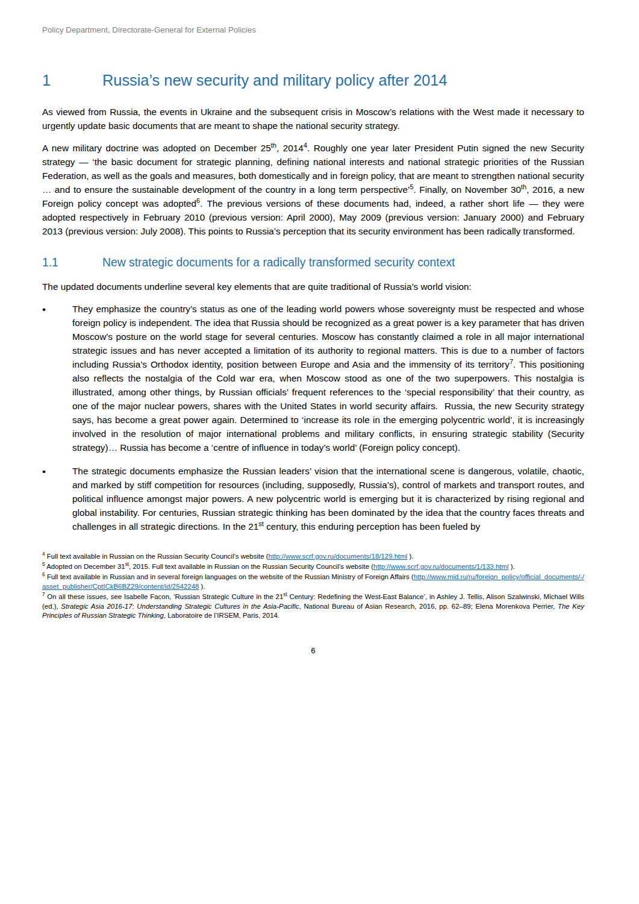Policy Department, Directorate-General for External Policies
1 Russia’s new security and military policy after 2014
As viewed from Russia, the events in Ukraine and the subsequent crisis in Moscow’s relations with the West made it necessary to urgently update basic documents that are meant to shape the national security strategy.
A new military doctrine was adopted on December 25th, 20144. Roughly one year later President Putin signed the new Security strategy — ‘the basic document for strategic planning, defining national interests and national strategic priorities of the Russian Federation, as well as the goals and measures, both domestically and in foreign policy, that are meant to strengthen national security … and to ensure the sustainable development of the country in a long term perspective’5. Finally, on November 30th, 2016, a new Foreign policy concept was adopted6. The previous versions of these documents had, indeed, a rather short life — they were adopted respectively in February 2010 (previous version: April 2000), May 2009 (previous version: January 2000) and February 2013 (previous version: July 2008). This points to Russia’s perception that its security environment has been radically transformed.
1.1 New strategic documents for a radically transformed security context
The updated documents underline several key elements that are quite traditional of Russia’s world vision:
They emphasize the country’s status as one of the leading world powers whose sovereignty must be respected and whose foreign policy is independent. The idea that Russia should be recognized as a great power is a key parameter that has driven Moscow’s posture on the world stage for several centuries. Moscow has constantly claimed a role in all major international strategic issues and has never accepted a limitation of its authority to regional matters. This is due to a number of factors including Russia’s Orthodox identity, position between Europe and Asia and the immensity of its territory7. This positioning also reflects the nostalgia of the Cold war era, when Moscow stood as one of the two superpowers. This nostalgia is illustrated, among other things, by Russian officials’ frequent references to the ‘special responsibility’ that their country, as one of the major nuclear powers, shares with the United States in world security affairs. Russia, the new Security strategy says, has become a great power again. Determined to ‘increase its role in the emerging polycentric world’, it is increasingly involved in the resolution of major international problems and military conflicts, in ensuring strategic stability (Security strategy)… Russia has become a ‘centre of influence in today’s world’ (Foreign policy concept).
The strategic documents emphasize the Russian leaders’ vision that the international scene is dangerous, volatile, chaotic, and marked by stiff competition for resources (including, supposedly, Russia’s), control of markets and transport routes, and political influence amongst major powers. A new polycentric world is emerging but it is characterized by rising regional and global instability. For centuries, Russian strategic thinking has been dominated by the idea that the country faces threats and challenges in all strategic directions. In the 21st century, this enduring perception has been fueled by
4 Full text available in Russian on the Russian Security Council’s website (http://www.scrf.gov.ru/documents/18/129.html ).
5 Adopted on December 31st, 2015. Full text available in Russian on the Russian Security Council’s website (http://www.scrf.gov.ru/documents/1/133.html ).
6 Full text available in Russian and in several foreign languages on the website of the Russian Ministry of Foreign Affairs (http://www.mid.ru/ru/foreign_policy/official_documents/-/asset_publisher/CptICkB6BZ29/content/id/2542248 ).
7 On all these issues, see Isabelle Facon, ‘Russian Strategic Culture in the 21st Century: Redefining the West-East Balance’, in Ashley J. Tellis, Alison Szalwinski, Michael Wills (ed.), Strategic Asia 2016-17: Understanding Strategic Cultures in the Asia-Pacific, National Bureau of Asian Research, 2016, pp. 62–89; Elena Morenkova Perrier, The Key Principles of Russian Strategic Thinking, Laboratoire de l’IRSEM, Paris, 2014.
6